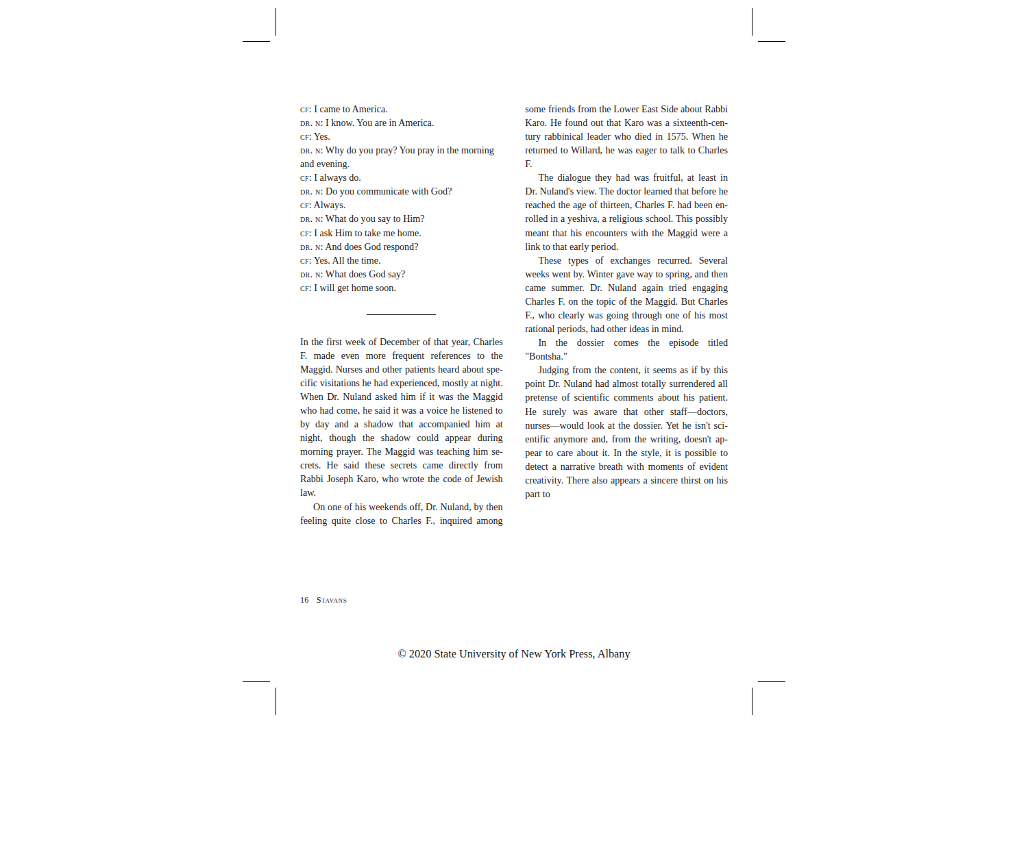cf: I came to America.
dr. n: I know. You are in America.
cf: Yes.
dr. n: Why do you pray? You pray in the morning and evening.
cf: I always do.
dr. n: Do you communicate with God?
cf: Always.
dr. n: What do you say to Him?
cf: I ask Him to take me home.
dr. n: And does God respond?
cf: Yes. All the time.
dr. n: What does God say?
cf: I will get home soon.
In the first week of December of that year, Charles F. made even more frequent references to the Maggid. Nurses and other patients heard about specific visitations he had experienced, mostly at night. When Dr. Nuland asked him if it was the Maggid who had come, he said it was a voice he listened to by day and a shadow that accompanied him at night, though the shadow could appear during morning prayer. The Maggid was teaching him secrets. He said these secrets came directly from Rabbi Joseph Karo, who wrote the code of Jewish law.
On one of his weekends off, Dr. Nuland, by then feeling quite close to Charles F., inquired among some friends from the Lower East Side about Rabbi Karo. He found out that Karo was a sixteenth-century rabbinical leader who died in 1575. When he returned to Willard, he was eager to talk to Charles F.
The dialogue they had was fruitful, at least in Dr. Nuland's view. The doctor learned that before he reached the age of thirteen, Charles F. had been enrolled in a yeshiva, a religious school. This possibly meant that his encounters with the Maggid were a link to that early period.
These types of exchanges recurred. Several weeks went by. Winter gave way to spring, and then came summer. Dr. Nuland again tried engaging Charles F. on the topic of the Maggid. But Charles F., who clearly was going through one of his most rational periods, had other ideas in mind.
In the dossier comes the episode titled "Bontsha."
Judging from the content, it seems as if by this point Dr. Nuland had almost totally surrendered all pretense of scientific comments about his patient. He surely was aware that other staff—doctors, nurses—would look at the dossier. Yet he isn't scientific anymore and, from the writing, doesn't appear to care about it. In the style, it is possible to detect a narrative breath with moments of evident creativity. There also appears a sincere thirst on his part to
16 Stavans
© 2020 State University of New York Press, Albany